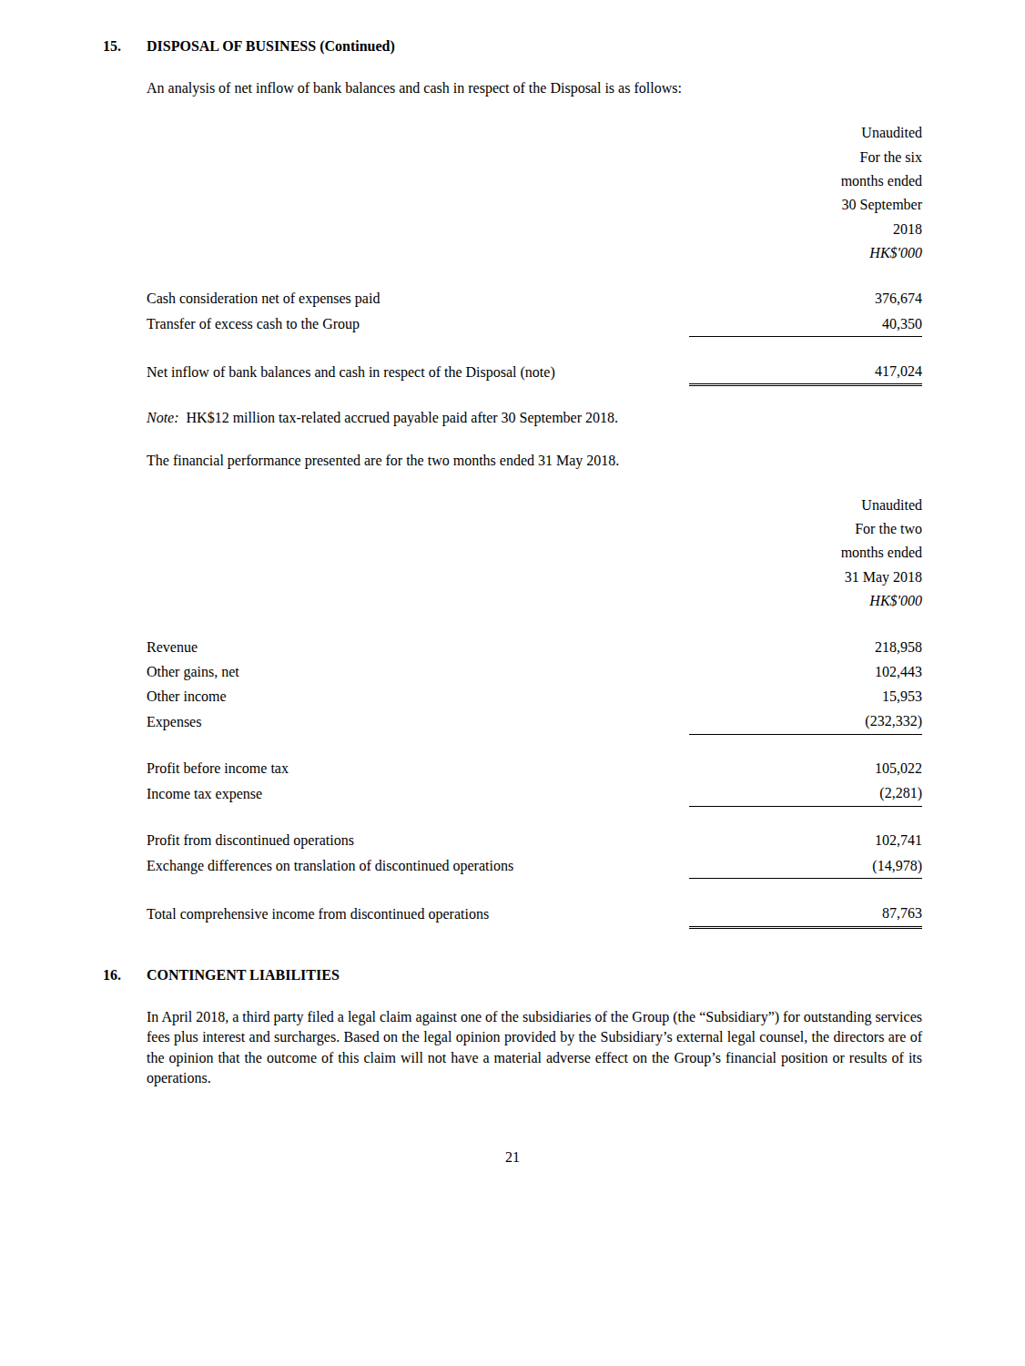15. DISPOSAL OF BUSINESS (Continued)
An analysis of net inflow of bank balances and cash in respect of the Disposal is as follows:
| | Unaudited |
| | For the six |
| | months ended |
| | 30 September |
| | 2018 |
| | HK$'000 |
| Cash consideration net of expenses paid | 376,674 |
| Transfer of excess cash to the Group | 40,350 |
| Net inflow of bank balances and cash in respect of the Disposal (note) | 417,024 |
Note: HK$12 million tax-related accrued payable paid after 30 September 2018.
The financial performance presented are for the two months ended 31 May 2018.
| | Unaudited |
| | For the two |
| | months ended |
| | 31 May 2018 |
| | HK$'000 |
| Revenue | 218,958 |
| Other gains, net | 102,443 |
| Other income | 15,953 |
| Expenses | (232,332) |
| Profit before income tax | 105,022 |
| Income tax expense | (2,281) |
| Profit from discontinued operations | 102,741 |
| Exchange differences on translation of discontinued operations | (14,978) |
| Total comprehensive income from discontinued operations | 87,763 |
16. CONTINGENT LIABILITIES
In April 2018, a third party filed a legal claim against one of the subsidiaries of the Group (the “Subsidiary”) for outstanding services fees plus interest and surcharges. Based on the legal opinion provided by the Subsidiary’s external legal counsel, the directors are of the opinion that the outcome of this claim will not have a material adverse effect on the Group’s financial position or results of its operations.
21